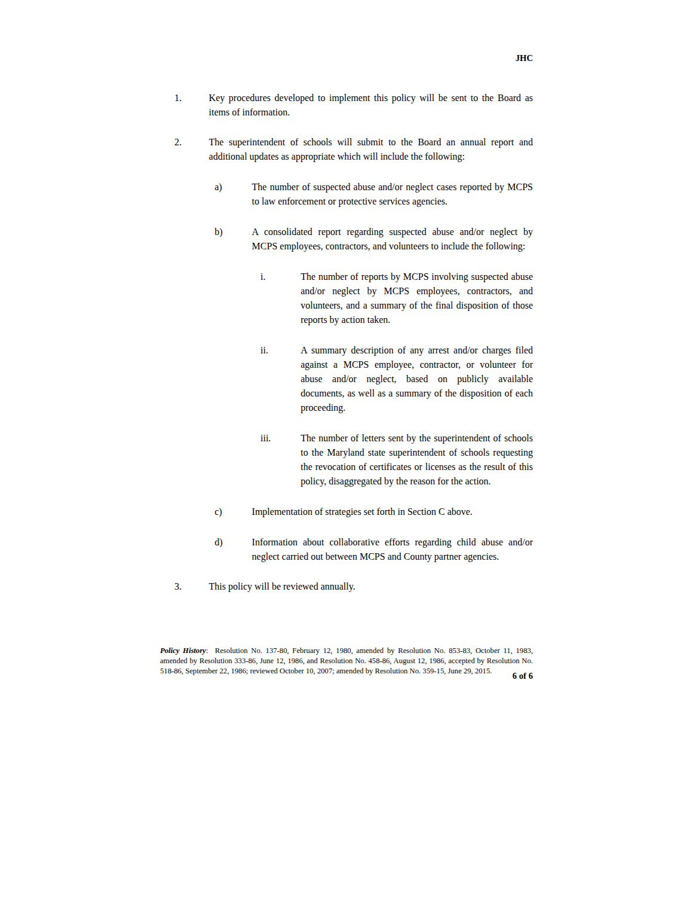JHC
1. Key procedures developed to implement this policy will be sent to the Board as items of information.
2. The superintendent of schools will submit to the Board an annual report and additional updates as appropriate which will include the following:
a) The number of suspected abuse and/or neglect cases reported by MCPS to law enforcement or protective services agencies.
b) A consolidated report regarding suspected abuse and/or neglect by MCPS employees, contractors, and volunteers to include the following:
i. The number of reports by MCPS involving suspected abuse and/or neglect by MCPS employees, contractors, and volunteers, and a summary of the final disposition of those reports by action taken.
ii. A summary description of any arrest and/or charges filed against a MCPS employee, contractor, or volunteer for abuse and/or neglect, based on publicly available documents, as well as a summary of the disposition of each proceeding.
iii. The number of letters sent by the superintendent of schools to the Maryland state superintendent of schools requesting the revocation of certificates or licenses as the result of this policy, disaggregated by the reason for the action.
c) Implementation of strategies set forth in Section C above.
d) Information about collaborative efforts regarding child abuse and/or neglect carried out between MCPS and County partner agencies.
3. This policy will be reviewed annually.
Policy History: Resolution No. 137-80, February 12, 1980, amended by Resolution No. 853-83, October 11, 1983, amended by Resolution 333-86, June 12, 1986, and Resolution No. 458-86, August 12, 1986, accepted by Resolution No. 518-86, September 22, 1986; reviewed October 10, 2007; amended by Resolution No. 359-15, June 29, 2015.
6 of 6